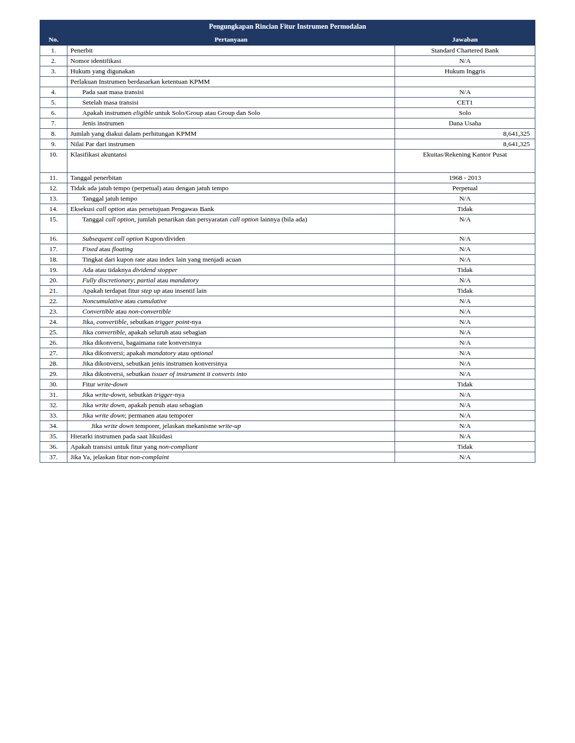Pengungkapan Rincian Fitur Instrumen Permodalan
| No. | Pertanyaan | Jawaban |
| --- | --- | --- |
| 1. | Penerbit | Standard Chartered Bank |
| 2. | Nomor identifikasi | N/A |
| 3. | Hukum yang digunakan | Hukum Inggris |
| | Perlakuan Instrumen berdasarkan ketentuan KPMM | |
| 4. | Pada saat masa transisi | N/A |
| 5. | Setelah masa transisi | CET1 |
| 6. | Apakah instrumen eligible untuk Solo/Group atau Group dan Solo | Solo |
| 7. | Jenis instrumen | Dana Usaha |
| 8. | Jumlah yang diakui dalam perhitungan KPMM | 8,641,325 |
| 9. | Nilai Par dari instrumen | 8,641,325 |
| 10. | Klasifikasi akuntansi | Ekuitas/Rekening Kantor Pusat |
| 11. | Tanggal penerbitan | 1968 - 2013 |
| 12. | Tidak ada jatuh tempo (perpetual) atau dengan jatuh tempo | Perpetual |
| 13. | Tanggal jatuh tempo | N/A |
| 14. | Eksekusi call option atas persetujuan Pengawas Bank | Tidak |
| 15. | Tanggal call option , jumlah penarikan dan persyaratan call option lainnya (bila ada) | N/A |
| 16. | Subsequent call option Kupon/dividen | N/A |
| 17. | Fixed atau floating | N/A |
| 18. | Tingkat dari kupon rate atau index lain yang menjadi acuan | N/A |
| 19. | Ada atau tidaknya dividend stopper | Tidak |
| 20. | Fully discretionary ; partial atau mandatory | N/A |
| 21. | Apakah terdapat fitur step up atau insentif lain | Tidak |
| 22. | Noncumulative atau cumulative | N/A |
| 23. | Convertible atau non-convertible | N/A |
| 24. | Jika, convertible, sebutkan trigger point -nya | N/A |
| 25. | Jika convertible , apakah seluruh atau sebagian | N/A |
| 26. | Jika dikonversi, bagaimana rate konversinya | N/A |
| 27. | Jika dikonversi; apakah mandatory atau optional | N/A |
| 28. | Jika dikonversi, sebutkan jenis instrumen konversinya | N/A |
| 29. | Jika dikonversi, sebutkan issuer of instrument it converts into | N/A |
| 30. | Fitur write-down | Tidak |
| 31. | Jika write-down , sebutkan trigger -nya | N/A |
| 32. | Jika write down , apakah penuh atau sebagian | N/A |
| 33. | Jika write down ; permanen atau temporer | N/A |
| 34. | Jika write down temporer, jelaskan mekanisme write-up | N/A |
| 35. | Hierarki instrumen pada saat likuidasi | N/A |
| 36. | Apakah transisi untuk fitur yang non-compliant | Tidak |
| 37. | Jika Ya, jelaskan fitur non-complaint | N/A |